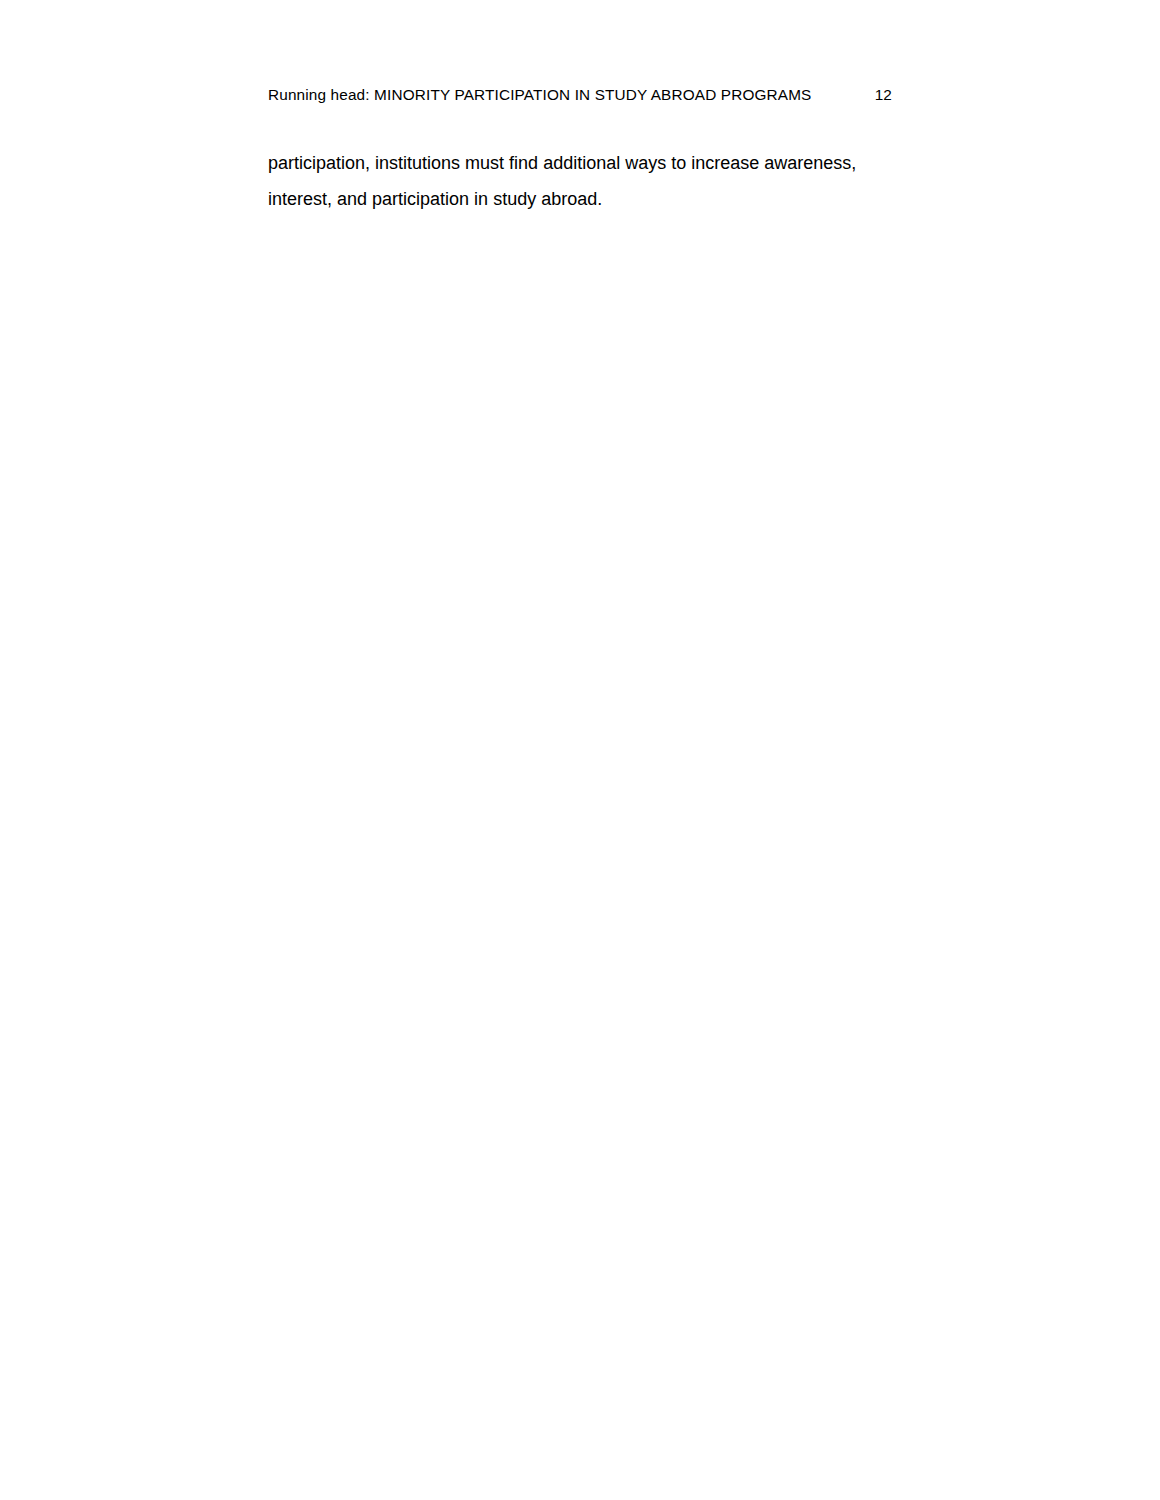Running head: MINORITY PARTICIPATION IN STUDY ABROAD PROGRAMS 12
participation, institutions must find additional ways to increase awareness, interest, and participation in study abroad.